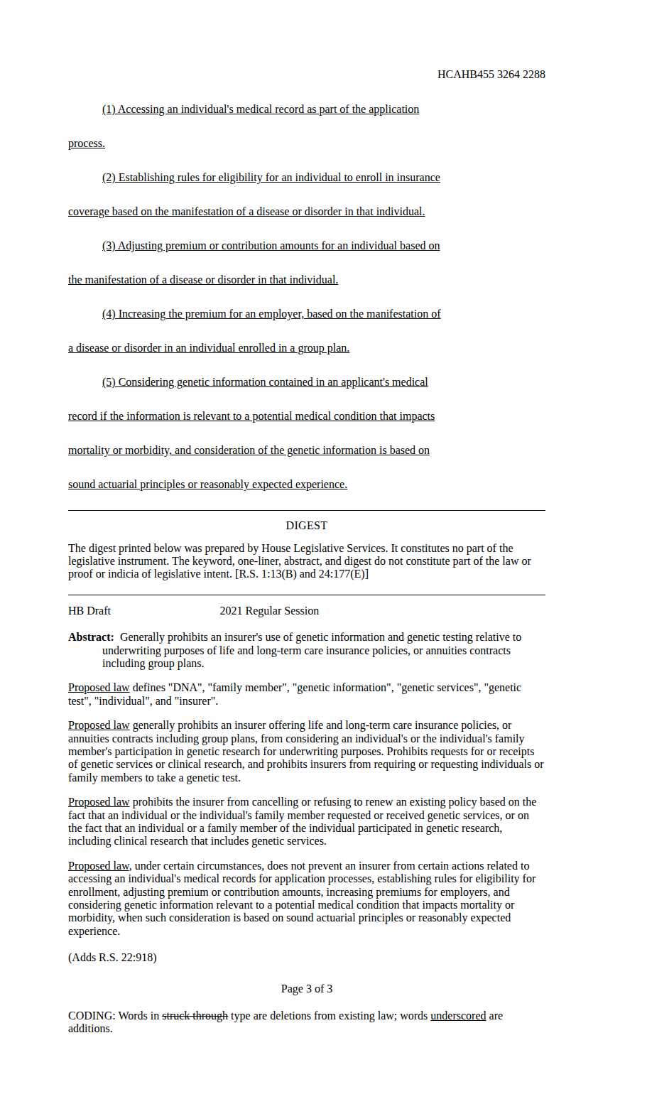HCAHB455 3264 2288
(1) Accessing an individual's medical record as part of the application
process.
(2) Establishing rules for eligibility for an individual to enroll in insurance
coverage based on the manifestation of a disease or disorder in that individual.
(3) Adjusting premium or contribution amounts for an individual based on
the manifestation of a disease or disorder in that individual.
(4) Increasing the premium for an employer, based on the manifestation of
a disease or disorder in an individual enrolled in a group plan.
(5) Considering genetic information contained in an applicant's medical
record if the information is relevant to a potential medical condition that impacts
mortality or morbidity, and consideration of the genetic information is based on
sound actuarial principles or reasonably expected experience.
DIGEST
The digest printed below was prepared by House Legislative Services. It constitutes no part of the legislative instrument. The keyword, one-liner, abstract, and digest do not constitute part of the law or proof or indicia of legislative intent. [R.S. 1:13(B) and 24:177(E)]
HB Draft 2021 Regular Session
Abstract: Generally prohibits an insurer's use of genetic information and genetic testing relative to underwriting purposes of life and long-term care insurance policies, or annuities contracts including group plans.
Proposed law defines "DNA", "family member", "genetic information", "genetic services", "genetic test", "individual", and "insurer".
Proposed law generally prohibits an insurer offering life and long-term care insurance policies, or annuities contracts including group plans, from considering an individual's or the individual's family member's participation in genetic research for underwriting purposes. Prohibits requests for or receipts of genetic services or clinical research, and prohibits insurers from requiring or requesting individuals or family members to take a genetic test.
Proposed law prohibits the insurer from cancelling or refusing to renew an existing policy based on the fact that an individual or the individual's family member requested or received genetic services, or on the fact that an individual or a family member of the individual participated in genetic research, including clinical research that includes genetic services.
Proposed law, under certain circumstances, does not prevent an insurer from certain actions related to accessing an individual's medical records for application processes, establishing rules for eligibility for enrollment, adjusting premium or contribution amounts, increasing premiums for employers, and considering genetic information relevant to a potential medical condition that impacts mortality or morbidity, when such consideration is based on sound actuarial principles or reasonably expected experience.
(Adds R.S. 22:918)
Page 3 of 3
CODING: Words in struck through type are deletions from existing law; words underscored are additions.